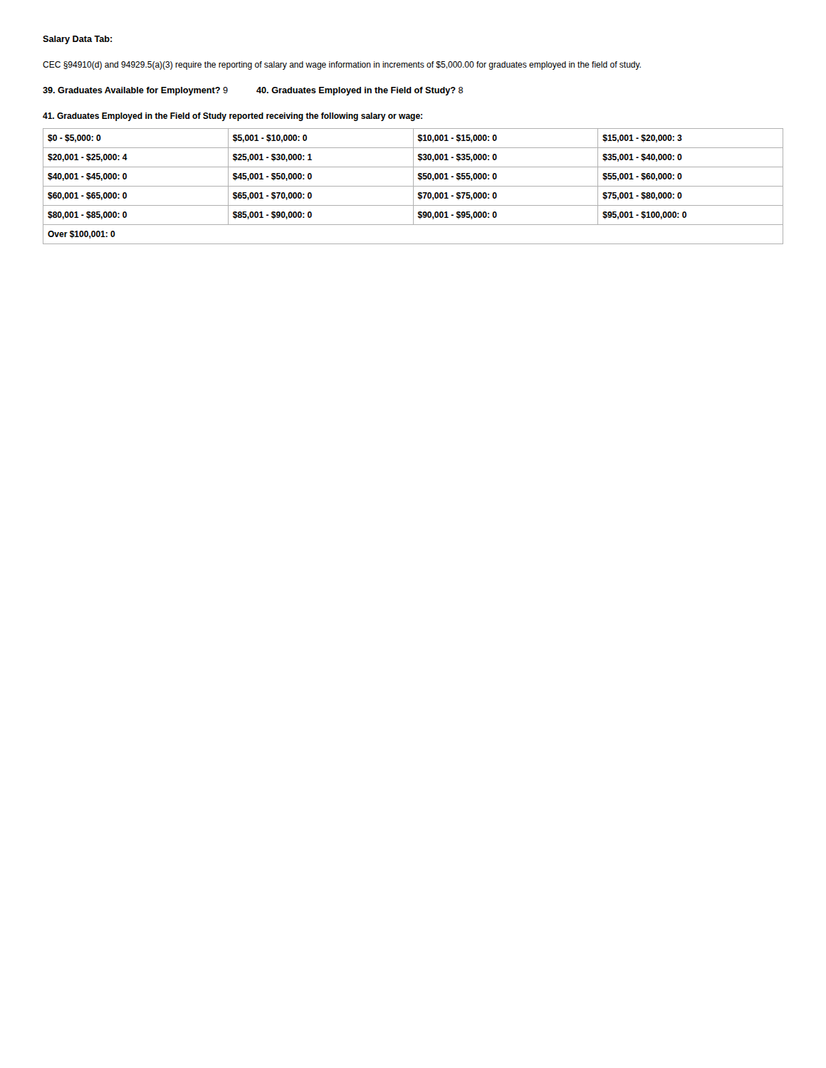Salary Data Tab:
CEC §94910(d) and 94929.5(a)(3) require the reporting of salary and wage information in increments of $5,000.00 for graduates employed in the field of study.
39. Graduates Available for Employment? 9 40. Graduates Employed in the Field of Study? 8
41. Graduates Employed in the Field of Study reported receiving the following salary or wage:
| $0 - $5,000: 0 | $5,001 - $10,000: 0 | $10,001 - $15,000: 0 | $15,001 - $20,000: 3 |
| $20,001 - $25,000: 4 | $25,001 - $30,000: 1 | $30,001 - $35,000: 0 | $35,001 - $40,000: 0 |
| $40,001 - $45,000: 0 | $45,001 - $50,000: 0 | $50,001 - $55,000: 0 | $55,001 - $60,000: 0 |
| $60,001 - $65,000: 0 | $65,001 - $70,000: 0 | $70,001 - $75,000: 0 | $75,001 - $80,000: 0 |
| $80,001 - $85,000: 0 | $85,001 - $90,000: 0 | $90,001 - $95,000: 0 | $95,001 - $100,000: 0 |
| Over $100,001: 0 |